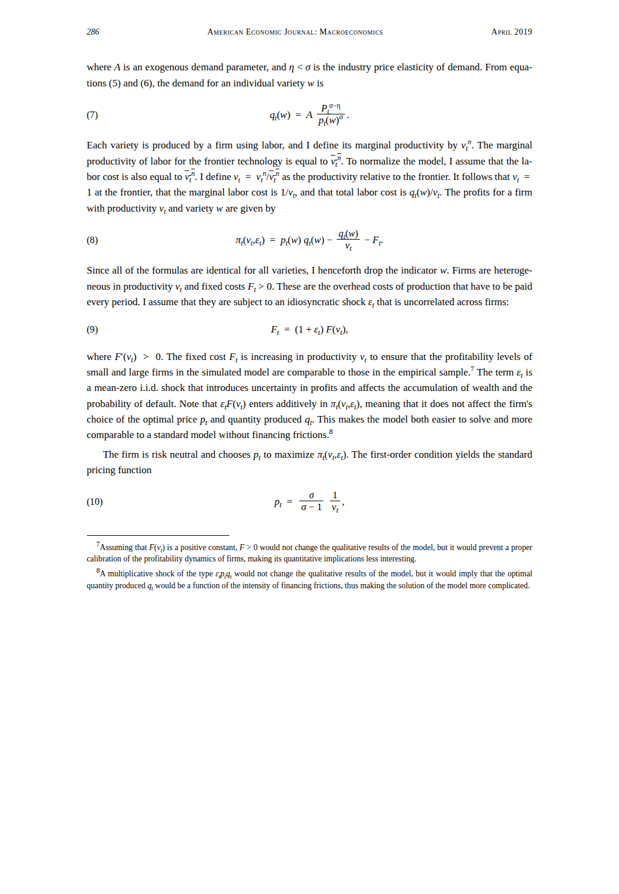286 American Economic Journal: Macroeconomics April 2019
where A is an exogenous demand parameter, and η < σ is the industry price elasticity of demand. From equations (5) and (6), the demand for an individual variety w is
(7)
qt(w) = A Ptσ−η pt(w)σ.
Each variety is produced by a firm using labor, and I define its marginal productivity by vtn. The marginal productivity of labor for the frontier technology is equal to vtn. To normalize the model, I assume that the labor cost is also equal to vtn. I define vt = vtn/vtn as the productivity relative to the frontier. It follows that vt = 1 at the frontier, that the marginal labor cost is 1/vt, and that total labor cost is qt(w)/vt. The profits for a firm with productivity vt and variety w are given by
(8)
πt(vt,εt) = pt(w) qt(w) − qt(w) vt − Ft.
Since all of the formulas are identical for all varieties, I henceforth drop the indicator w. Firms are heterogeneous in productivity vt and fixed costs Ft > 0. These are the overhead costs of production that have to be paid every period. I assume that they are subject to an idiosyncratic shock εt that is uncorrelated across firms:
(9)
Ft = (1 + εt) F(vt),
where F′(vt) > 0. The fixed cost Ft is increasing in productivity vt to ensure that the profitability levels of small and large firms in the simulated model are comparable to those in the empirical sample.7 The term εt is a mean-zero i.i.d. shock that introduces uncertainty in profits and affects the accumulation of wealth and the probability of default. Note that εtF(vt) enters additively in πt(vt,εt), meaning that it does not affect the firm's choice of the optimal price pt and quantity produced qt. This makes the model both easier to solve and more comparable to a standard model without financing frictions.8
The firm is risk neutral and chooses pt to maximize πt(vt,εt). The first-order condition yields the standard pricing function
(10)
pt = σσ − 1 1 vt,
7Assuming that F(vt) is a positive constant, F > 0 would not change the qualitative results of the model, but it would prevent a proper calibration of the profitability dynamics of firms, making its quantitative implications less interesting.
8A multiplicative shock of the type εtptqt would not change the qualitative results of the model, but it would imply that the optimal quantity produced qt would be a function of the intensity of financing frictions, thus making the solution of the model more complicated.